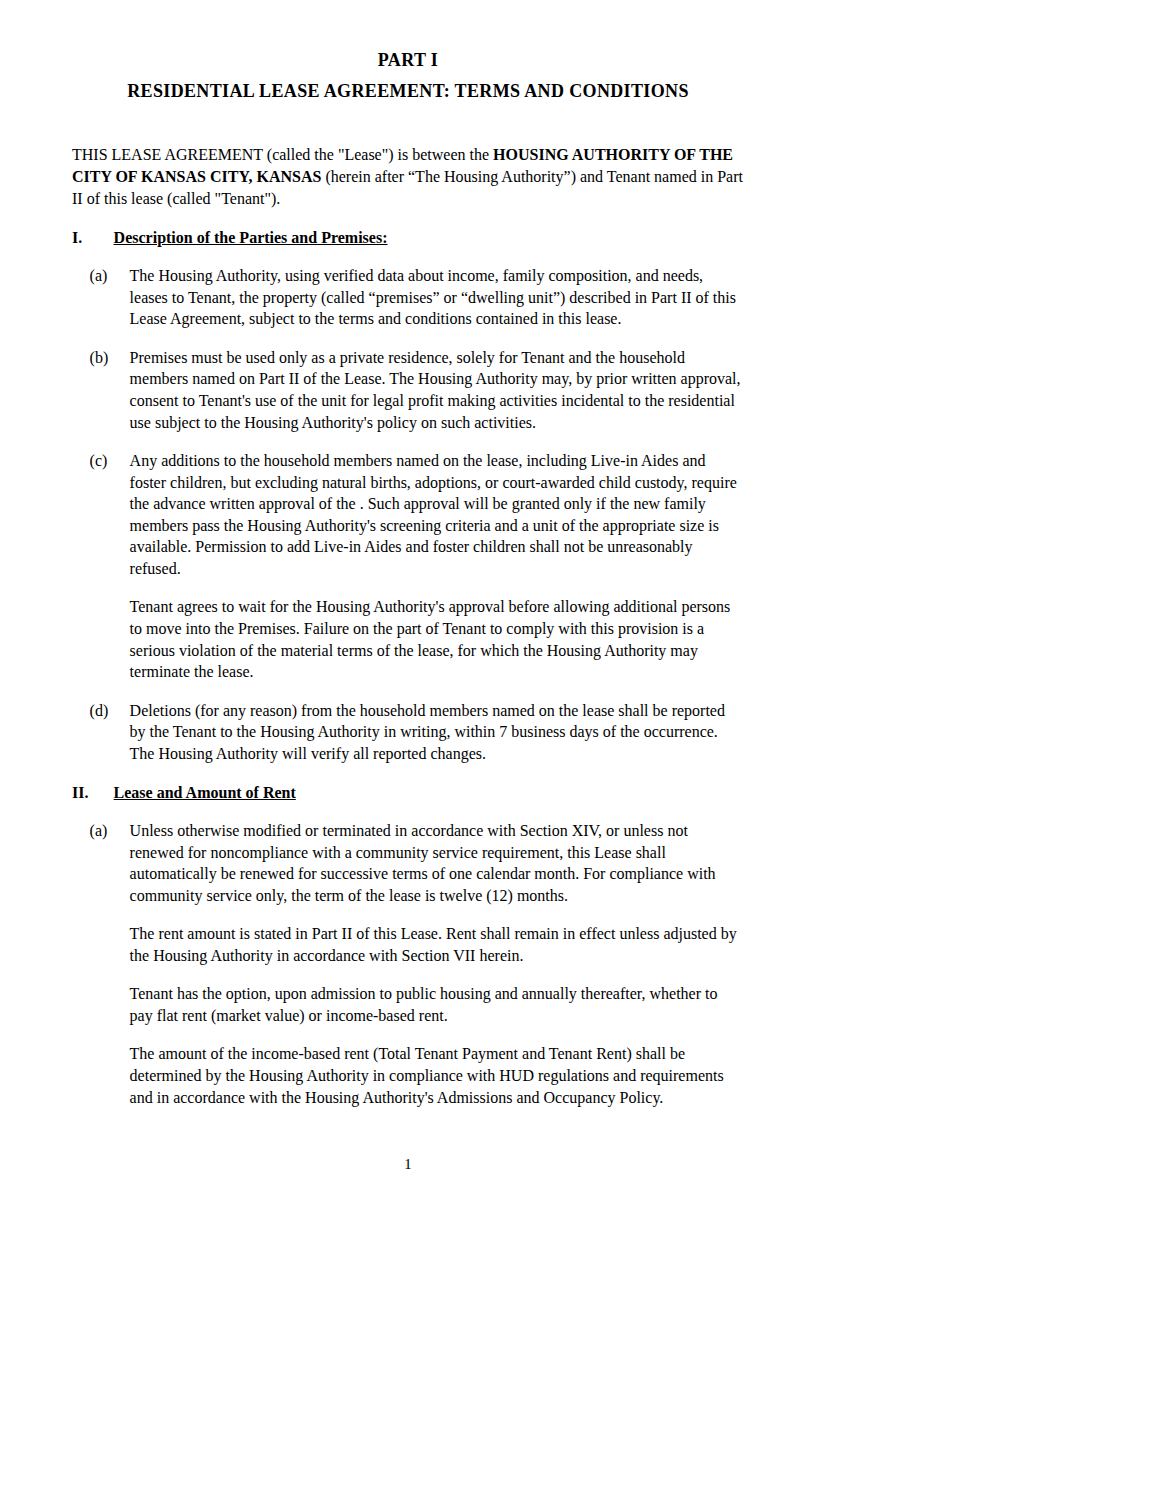PART IRESIDENTIAL LEASE AGREEMENT: TERMS AND CONDITIONS
THIS LEASE AGREEMENT (called the "Lease") is between the HOUSING AUTHORITY OF THE CITY OF KANSAS CITY, KANSAS (herein after “The Housing Authority”) and Tenant named in Part II of this lease (called "Tenant").
I. Description of the Parties and Premises:
(a)
The Housing Authority, using verified data about income, family composition, and needs, leases to Tenant, the property (called “premises” or “dwelling unit”) described in Part II of this Lease Agreement, subject to the terms and conditions contained in this lease.
(b)
Premises must be used only as a private residence, solely for Tenant and the household members named on Part II of the Lease. The Housing Authority may, by prior written approval, consent to Tenant's use of the unit for legal profit making activities incidental to the residential use subject to the Housing Authority's policy on such activities.
(c)
Any additions to the household members named on the lease, including Live-in Aides and foster children, but excluding natural births, adoptions, or court-awarded child custody, require the advance written approval of the . Such approval will be granted only if the new family members pass the Housing Authority's screening criteria and a unit of the appropriate size is available. Permission to add Live-in Aides and foster children shall not be unreasonably refused.
Tenant agrees to wait for the Housing Authority's approval before allowing additional persons to move into the Premises. Failure on the part of Tenant to comply with this provision is a serious violation of the material terms of the lease, for which the Housing Authority may terminate the lease.
(d)
Deletions (for any reason) from the household members named on the lease shall be reported by the Tenant to the Housing Authority in writing, within 7 business days of the occurrence. The Housing Authority will verify all reported changes.
II. Lease and Amount of Rent
(a)
Unless otherwise modified or terminated in accordance with Section XIV, or unless not renewed for noncompliance with a community service requirement, this Lease shall automatically be renewed for successive terms of one calendar month. For compliance with community service only, the term of the lease is twelve (12) months.
The rent amount is stated in Part II of this Lease. Rent shall remain in effect unless adjusted by the Housing Authority in accordance with Section VII herein.
Tenant has the option, upon admission to public housing and annually thereafter, whether to pay flat rent (market value) or income-based rent.
The amount of the income-based rent (Total Tenant Payment and Tenant Rent) shall be determined by the Housing Authority in compliance with HUD regulations and requirements and in accordance with the Housing Authority's Admissions and Occupancy Policy.
1